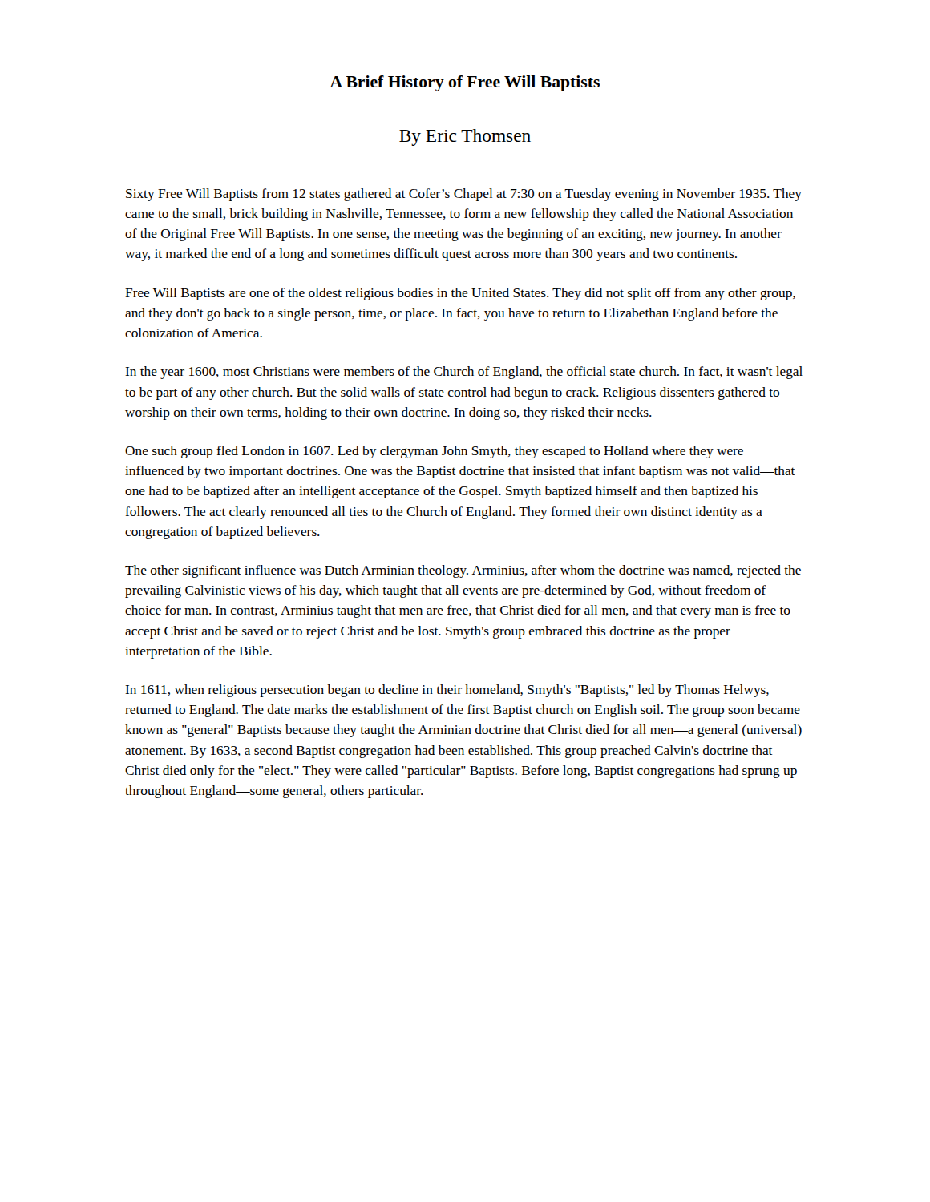A Brief History of Free Will Baptists
By Eric Thomsen
Sixty Free Will Baptists from 12 states gathered at Cofer’s Chapel at 7:30 on a Tuesday evening in November 1935. They came to the small, brick building in Nashville, Tennessee, to form a new fellowship they called the National Association of the Original Free Will Baptists. In one sense, the meeting was the beginning of an exciting, new journey. In another way, it marked the end of a long and sometimes difficult quest across more than 300 years and two continents.
Free Will Baptists are one of the oldest religious bodies in the United States. They did not split off from any other group, and they don't go back to a single person, time, or place. In fact, you have to return to Elizabethan England before the colonization of America.
In the year 1600, most Christians were members of the Church of England, the official state church. In fact, it wasn't legal to be part of any other church. But the solid walls of state control had begun to crack. Religious dissenters gathered to worship on their own terms, holding to their own doctrine. In doing so, they risked their necks.
One such group fled London in 1607. Led by clergyman John Smyth, they escaped to Holland where they were influenced by two important doctrines. One was the Baptist doctrine that insisted that infant baptism was not valid—that one had to be baptized after an intelligent acceptance of the Gospel. Smyth baptized himself and then baptized his followers. The act clearly renounced all ties to the Church of England. They formed their own distinct identity as a congregation of baptized believers.
The other significant influence was Dutch Arminian theology. Arminius, after whom the doctrine was named, rejected the prevailing Calvinistic views of his day, which taught that all events are pre-determined by God, without freedom of choice for man. In contrast, Arminius taught that men are free, that Christ died for all men, and that every man is free to accept Christ and be saved or to reject Christ and be lost. Smyth's group embraced this doctrine as the proper interpretation of the Bible.
In 1611, when religious persecution began to decline in their homeland, Smyth's "Baptists," led by Thomas Helwys, returned to England. The date marks the establishment of the first Baptist church on English soil. The group soon became known as "general" Baptists because they taught the Arminian doctrine that Christ died for all men—a general (universal) atonement. By 1633, a second Baptist congregation had been established. This group preached Calvin's doctrine that Christ died only for the "elect." They were called "particular" Baptists. Before long, Baptist congregations had sprung up throughout England—some general, others particular.